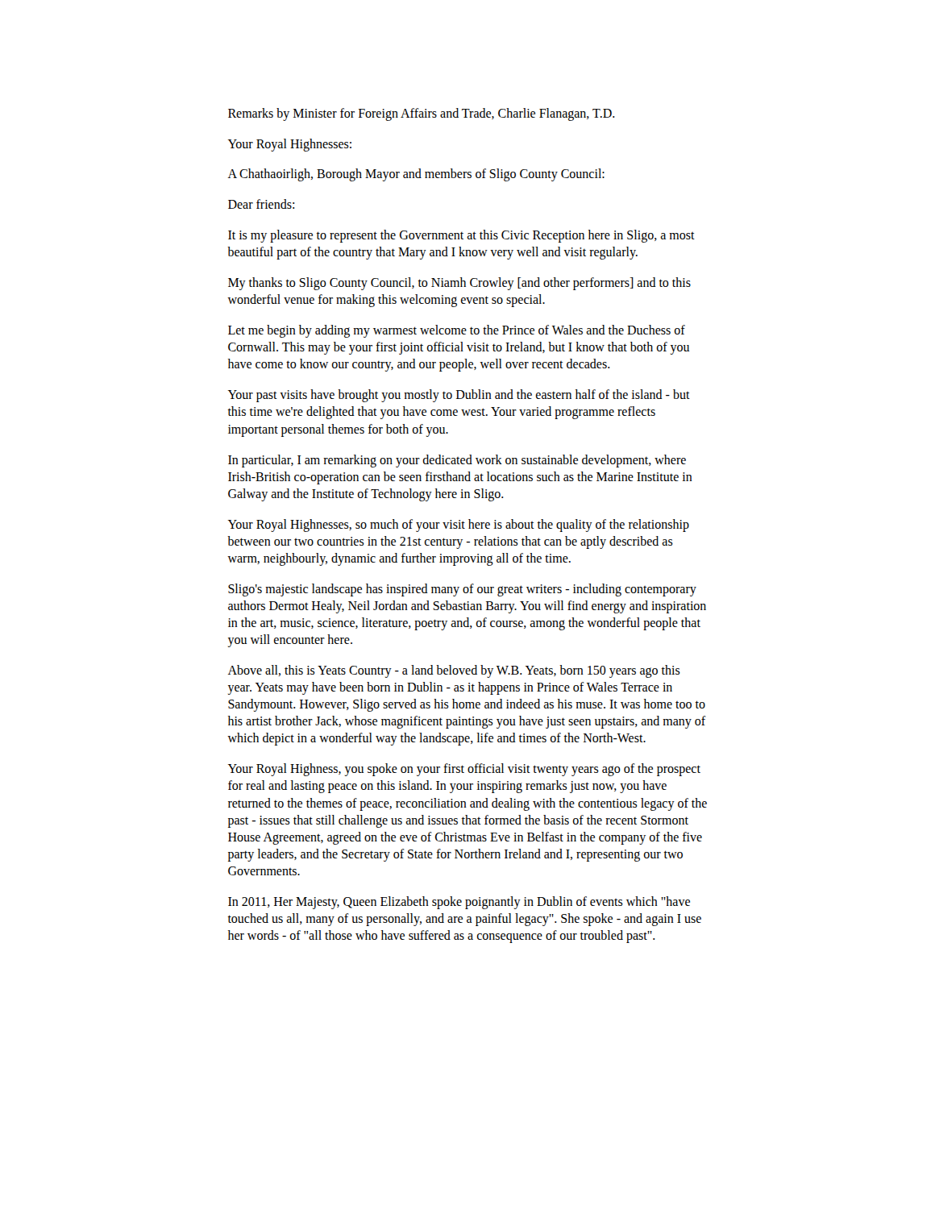Remarks by Minister for Foreign Affairs and Trade, Charlie Flanagan, T.D.
Your Royal Highnesses:
A Chathaoirligh, Borough Mayor and members of Sligo County Council:
Dear friends:
It is my pleasure to represent the Government at this Civic Reception here in Sligo, a most beautiful part of the country that Mary and I know very well and visit regularly.
My thanks to Sligo County Council, to Niamh Crowley [and other performers] and to this wonderful venue for making this welcoming event so special.
Let me begin by adding my warmest welcome to the Prince of Wales and the Duchess of Cornwall. This may be your first joint official visit to Ireland, but I know that both of you have come to know our country, and our people, well over recent decades.
Your past visits have brought you mostly to Dublin and the eastern half of the island - but this time we're delighted that you have come west. Your varied programme reflects important personal themes for both of you.
In particular, I am remarking on your dedicated work on sustainable development, where Irish-British co-operation can be seen firsthand at locations such as the Marine Institute in Galway and the Institute of Technology here in Sligo.
Your Royal Highnesses, so much of your visit here is about the quality of the relationship between our two countries in the 21st century - relations that can be aptly described as warm, neighbourly, dynamic and further improving all of the time.
Sligo's majestic landscape has inspired many of our great writers - including contemporary authors Dermot Healy, Neil Jordan and Sebastian Barry. You will find energy and inspiration in the art, music, science, literature, poetry and, of course, among the wonderful people that you will encounter here.
Above all, this is Yeats Country - a land beloved by W.B. Yeats, born 150 years ago this year. Yeats may have been born in Dublin - as it happens in Prince of Wales Terrace in Sandymount. However, Sligo served as his home and indeed as his muse. It was home too to his artist brother Jack, whose magnificent paintings you have just seen upstairs, and many of which depict in a wonderful way the landscape, life and times of the North-West.
Your Royal Highness, you spoke on your first official visit twenty years ago of the prospect for real and lasting peace on this island. In your inspiring remarks just now, you have returned to the themes of peace, reconciliation and dealing with the contentious legacy of the past - issues that still challenge us and issues that formed the basis of the recent Stormont House Agreement, agreed on the eve of Christmas Eve in Belfast in the company of the five party leaders, and the Secretary of State for Northern Ireland and I, representing our two Governments.
In 2011, Her Majesty, Queen Elizabeth spoke poignantly in Dublin of events which "have touched us all, many of us personally, and are a painful legacy". She spoke - and again I use her words - of "all those who have suffered as a consequence of our troubled past".